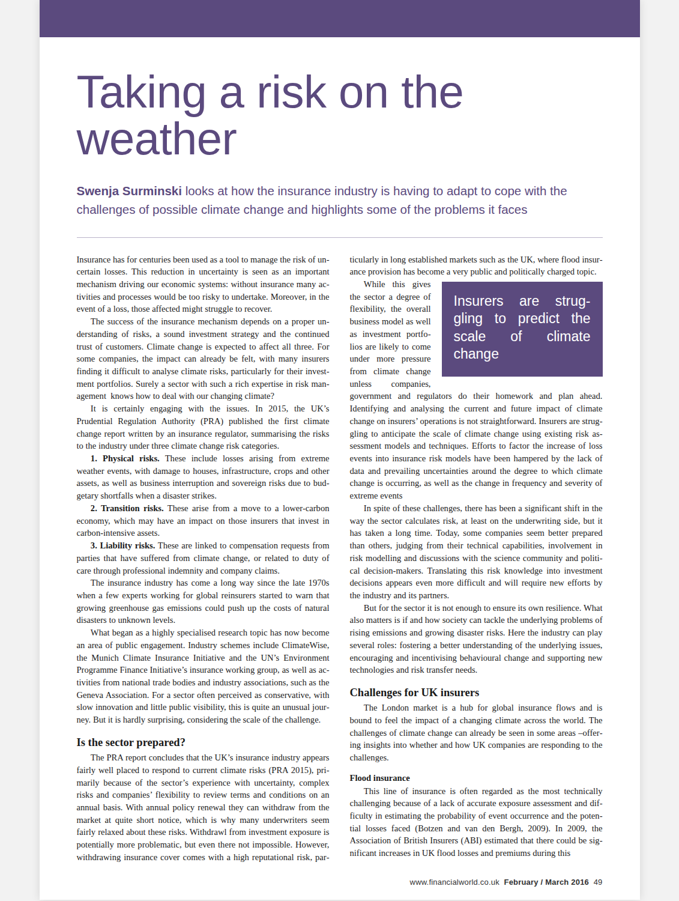Taking a risk on the weather
Swenja Surminski looks at how the insurance industry is having to adapt to cope with the challenges of possible climate change and highlights some of the problems it faces
Insurance has for centuries been used as a tool to manage the risk of uncertain losses. This reduction in uncertainty is seen as an important mechanism driving our economic systems: without insurance many activities and processes would be too risky to undertake. Moreover, in the event of a loss, those affected might struggle to recover.
The success of the insurance mechanism depends on a proper understanding of risks, a sound investment strategy and the continued trust of customers. Climate change is expected to affect all three. For some companies, the impact can already be felt, with many insurers finding it difficult to analyse climate risks, particularly for their investment portfolios. Surely a sector with such a rich expertise in risk management knows how to deal with our changing climate?
It is certainly engaging with the issues. In 2015, the UK’s Prudential Regulation Authority (PRA) published the first climate change report written by an insurance regulator, summarising the risks to the industry under three climate change risk categories.
1. Physical risks. These include losses arising from extreme weather events, with damage to houses, infrastructure, crops and other assets, as well as business interruption and sovereign risks due to budgetary shortfalls when a disaster strikes.
2. Transition risks. These arise from a move to a lower-carbon economy, which may have an impact on those insurers that invest in carbon-intensive assets.
3. Liability risks. These are linked to compensation requests from parties that have suffered from climate change, or related to duty of care through professional indemnity and company claims.
The insurance industry has come a long way since the late 1970s when a few experts working for global reinsurers started to warn that growing greenhouse gas emissions could push up the costs of natural disasters to unknown levels.
What began as a highly specialised research topic has now become an area of public engagement. Industry schemes include ClimateWise, the Munich Climate Insurance Initiative and the UN’s Environment Programme Finance Initiative’s insurance working group, as well as activities from national trade bodies and industry associations, such as the Geneva Association. For a sector often perceived as conservative, with slow innovation and little public visibility, this is quite an unusual journey. But it is hardly surprising, considering the scale of the challenge.
Is the sector prepared?
The PRA report concludes that the UK’s insurance industry appears fairly well placed to respond to current climate risks (PRA 2015), primarily because of the sector’s experience with uncertainty, complex risks and companies’ flexibility to review terms and conditions on an annual basis. With annual policy renewal they can withdraw from the market at quite short notice, which is why many underwriters seem fairly relaxed about these risks. Withdrawl from investment exposure is potentially more problematic, but even there not impossible. However, withdrawing insurance cover comes with a high reputational risk, particularly in long established markets such as the UK, where flood insurance provision has become a very public and politically charged topic.
Insurers are struggling to predict the scale of climate change
While this gives the sector a degree of flexibility, the overall business model as well as investment portfolios are likely to come under more pressure from climate change unless companies, government and regulators do their homework and plan ahead. Identifying and analysing the current and future impact of climate change on insurers’ operations is not straightforward. Insurers are struggling to anticipate the scale of climate change using existing risk assessment models and techniques. Efforts to factor the increase of loss events into insurance risk models have been hampered by the lack of data and prevailing uncertainties around the degree to which climate change is occurring, as well as the change in frequency and severity of extreme events
In spite of these challenges, there has been a significant shift in the way the sector calculates risk, at least on the underwriting side, but it has taken a long time. Today, some companies seem better prepared than others, judging from their technical capabilities, involvement in risk modelling and discussions with the science community and political decision-makers. Translating this risk knowledge into investment decisions appears even more difficult and will require new efforts by the industry and its partners.
But for the sector it is not enough to ensure its own resilience. What also matters is if and how society can tackle the underlying problems of rising emissions and growing disaster risks. Here the industry can play several roles: fostering a better understanding of the underlying issues, encouraging and incentivising behavioural change and supporting new technologies and risk transfer needs.
Challenges for UK insurers
The London market is a hub for global insurance flows and is bound to feel the impact of a changing climate across the world. The challenges of climate change can already be seen in some areas –offering insights into whether and how UK companies are responding to the challenges.
Flood insurance
This line of insurance is often regarded as the most technically challenging because of a lack of accurate exposure assessment and difficulty in estimating the probability of event occurrence and the potential losses faced (Botzen and van den Bergh, 2009). In 2009, the Association of British Insurers (ABI) estimated that there could be significant increases in UK flood losses and premiums during this
www.financialworld.co.uk February / March 2016 49